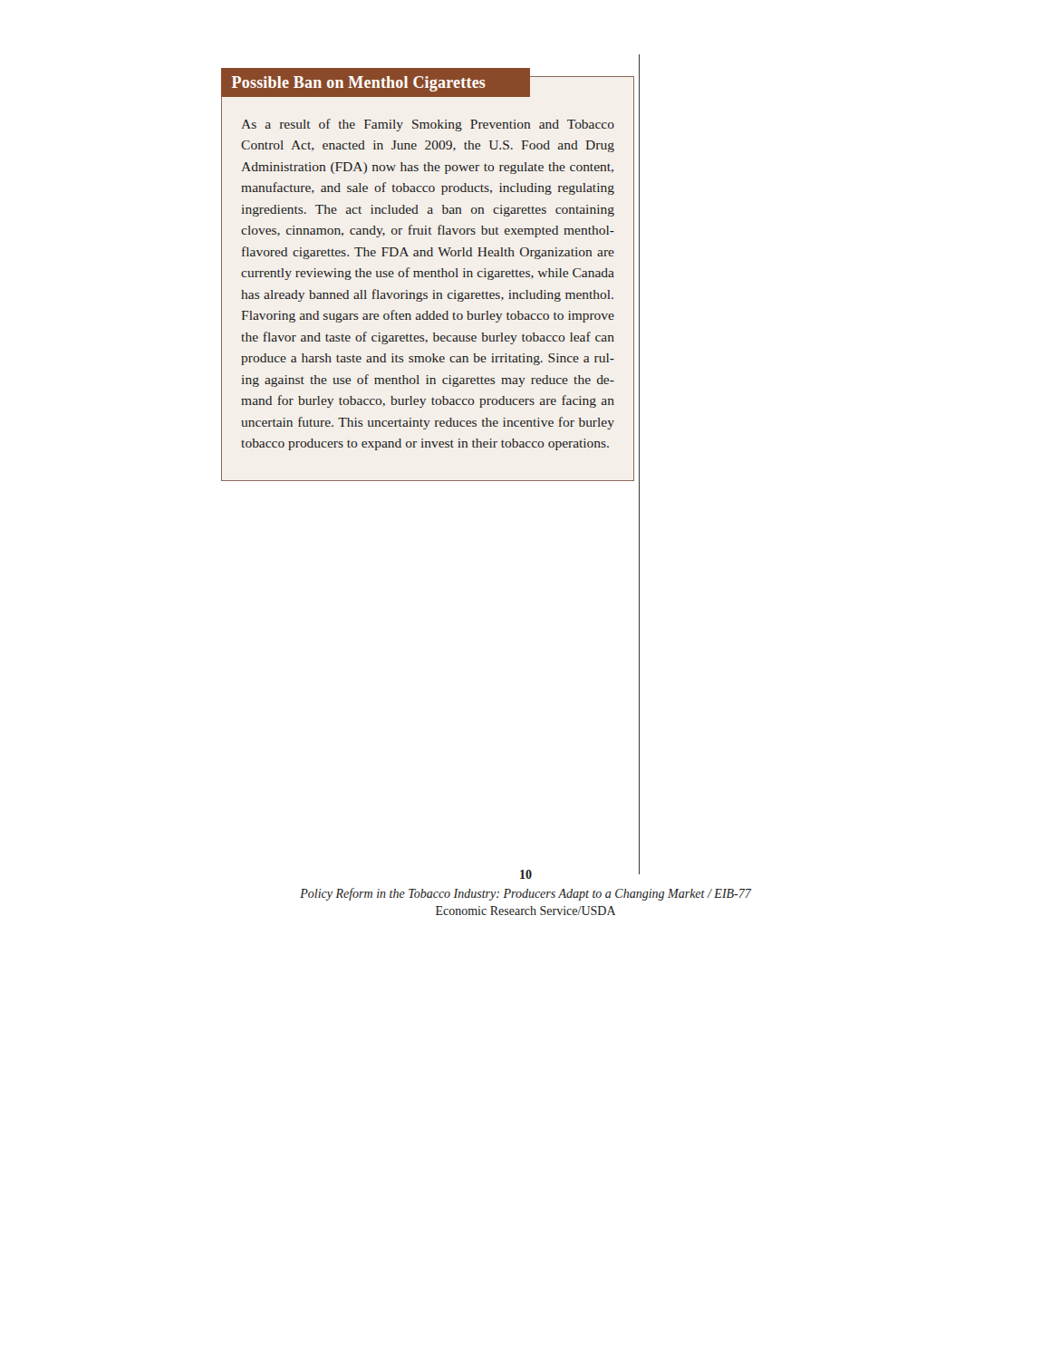Possible Ban on Menthol Cigarettes
As a result of the Family Smoking Prevention and Tobacco Control Act, enacted in June 2009, the U.S. Food and Drug Administration (FDA) now has the power to regulate the content, manufacture, and sale of tobacco products, including regulating ingredients. The act included a ban on cigarettes containing cloves, cinnamon, candy, or fruit flavors but exempted menthol-flavored cigarettes. The FDA and World Health Organization are currently reviewing the use of menthol in cigarettes, while Canada has already banned all flavorings in cigarettes, including menthol. Flavoring and sugars are often added to burley tobacco to improve the flavor and taste of cigarettes, because burley tobacco leaf can produce a harsh taste and its smoke can be irritating. Since a ruling against the use of menthol in cigarettes may reduce the demand for burley tobacco, burley tobacco producers are facing an uncertain future. This uncertainty reduces the incentive for burley tobacco producers to expand or invest in their tobacco operations.
10
Policy Reform in the Tobacco Industry: Producers Adapt to a Changing Market / EIB-77
Economic Research Service/USDA